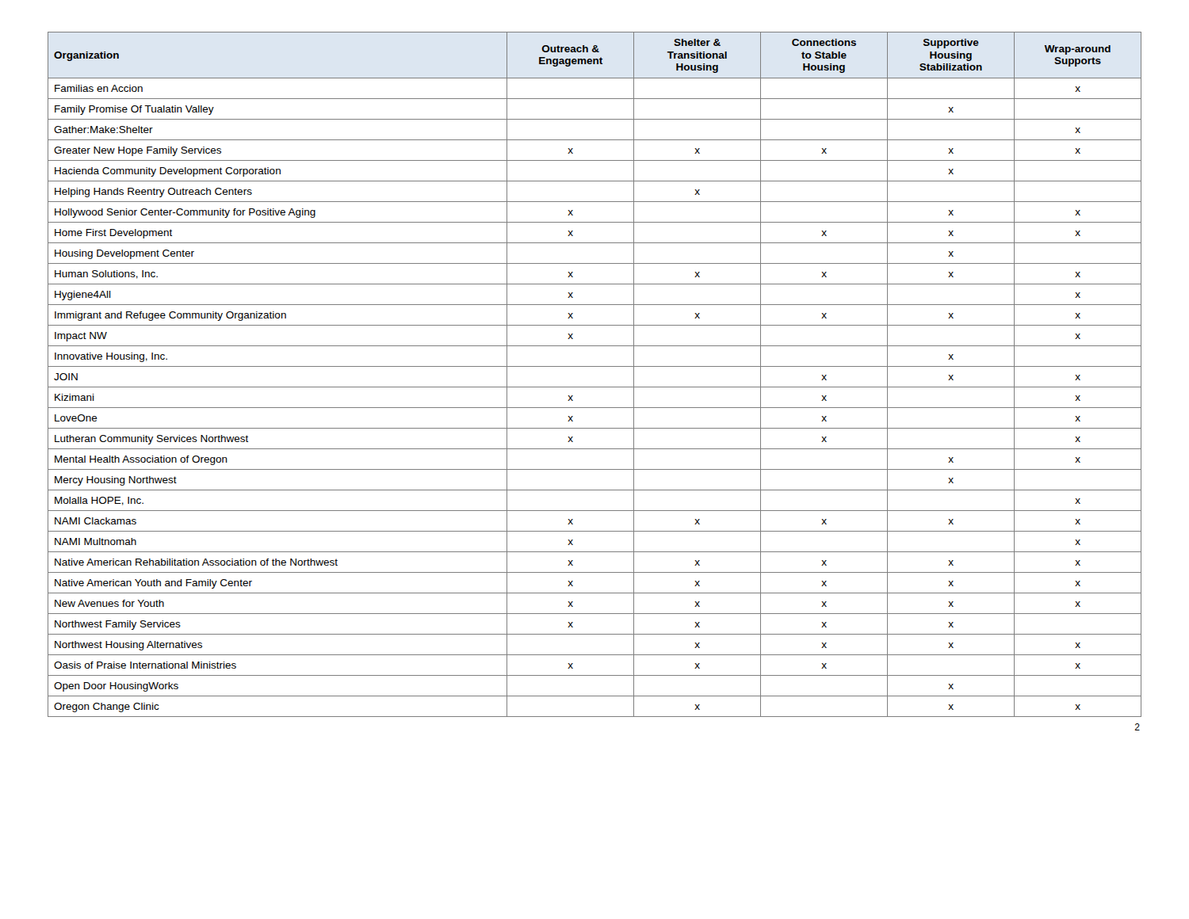Organizations and service categories
| Organization | Outreach & Engagement | Shelter & Transitional Housing | Connections to Stable Housing | Supportive Housing Stabilization | Wrap-around Supports |
| --- | --- | --- | --- | --- | --- |
| Familias en Accion | | | | | x |
| Family Promise Of Tualatin Valley | | | | x | |
| Gather:Make:Shelter | | | | | x |
| Greater New Hope Family Services | x | x | x | x | x |
| Hacienda Community Development Corporation | | | | x | |
| Helping Hands Reentry Outreach Centers | | x | | | |
| Hollywood Senior Center-Community for Positive Aging | x | | | x | x |
| Home First Development | x | | x | x | x |
| Housing Development Center | | | | x | |
| Human Solutions, Inc. | x | x | x | x | x |
| Hygiene4All | x | | | | x |
| Immigrant and Refugee Community Organization | x | x | x | x | x |
| Impact NW | x | | | | x |
| Innovative Housing, Inc. | | | | x | |
| JOIN | | | x | x | x |
| Kizimani | x | | x | | x |
| LoveOne | x | | x | | x |
| Lutheran Community Services Northwest | x | | x | | x |
| Mental Health Association of Oregon | | | | x | x |
| Mercy Housing Northwest | | | | x | |
| Molalla HOPE, Inc. | | | | | x |
| NAMI Clackamas | x | x | x | x | x |
| NAMI Multnomah | x | | | | x |
| Native American Rehabilitation Association of the Northwest | x | x | x | x | x |
| Native American Youth and Family Center | x | x | x | x | x |
| New Avenues for Youth | x | x | x | x | x |
| Northwest Family Services | x | x | x | x | |
| Northwest Housing Alternatives | | x | x | x | x |
| Oasis of Praise International Ministries | x | x | x | | x |
| Open Door HousingWorks | | | | x | |
| Oregon Change Clinic | | x | | x | x |
2